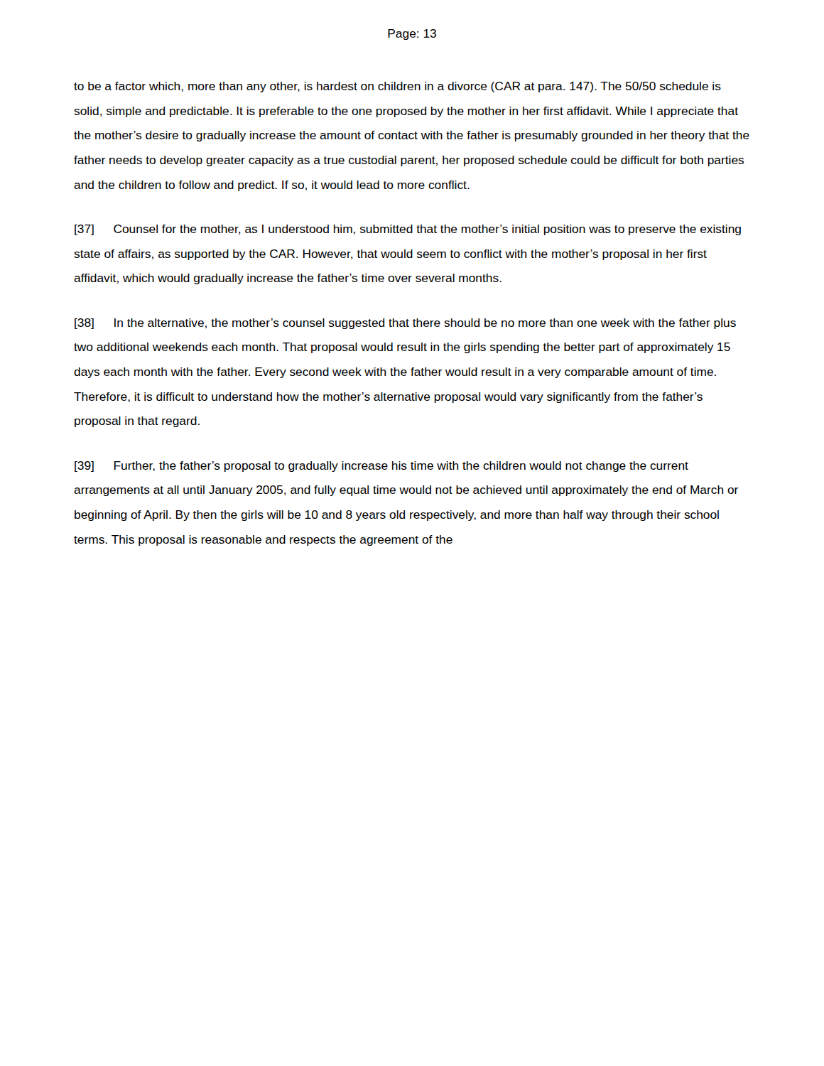Page: 13
to be a factor which, more than any other, is hardest on children in a divorce (CAR at para. 147). The 50/50 schedule is solid, simple and predictable. It is preferable to the one proposed by the mother in her first affidavit. While I appreciate that the mother’s desire to gradually increase the amount of contact with the father is presumably grounded in her theory that the father needs to develop greater capacity as a true custodial parent, her proposed schedule could be difficult for both parties and the children to follow and predict. If so, it would lead to more conflict.
[37] Counsel for the mother, as I understood him, submitted that the mother’s initial position was to preserve the existing state of affairs, as supported by the CAR. However, that would seem to conflict with the mother’s proposal in her first affidavit, which would gradually increase the father’s time over several months.
[38] In the alternative, the mother’s counsel suggested that there should be no more than one week with the father plus two additional weekends each month. That proposal would result in the girls spending the better part of approximately 15 days each month with the father. Every second week with the father would result in a very comparable amount of time. Therefore, it is difficult to understand how the mother’s alternative proposal would vary significantly from the father’s proposal in that regard.
[39] Further, the father’s proposal to gradually increase his time with the children would not change the current arrangements at all until January 2005, and fully equal time would not be achieved until approximately the end of March or beginning of April. By then the girls will be 10 and 8 years old respectively, and more than half way through their school terms. This proposal is reasonable and respects the agreement of the